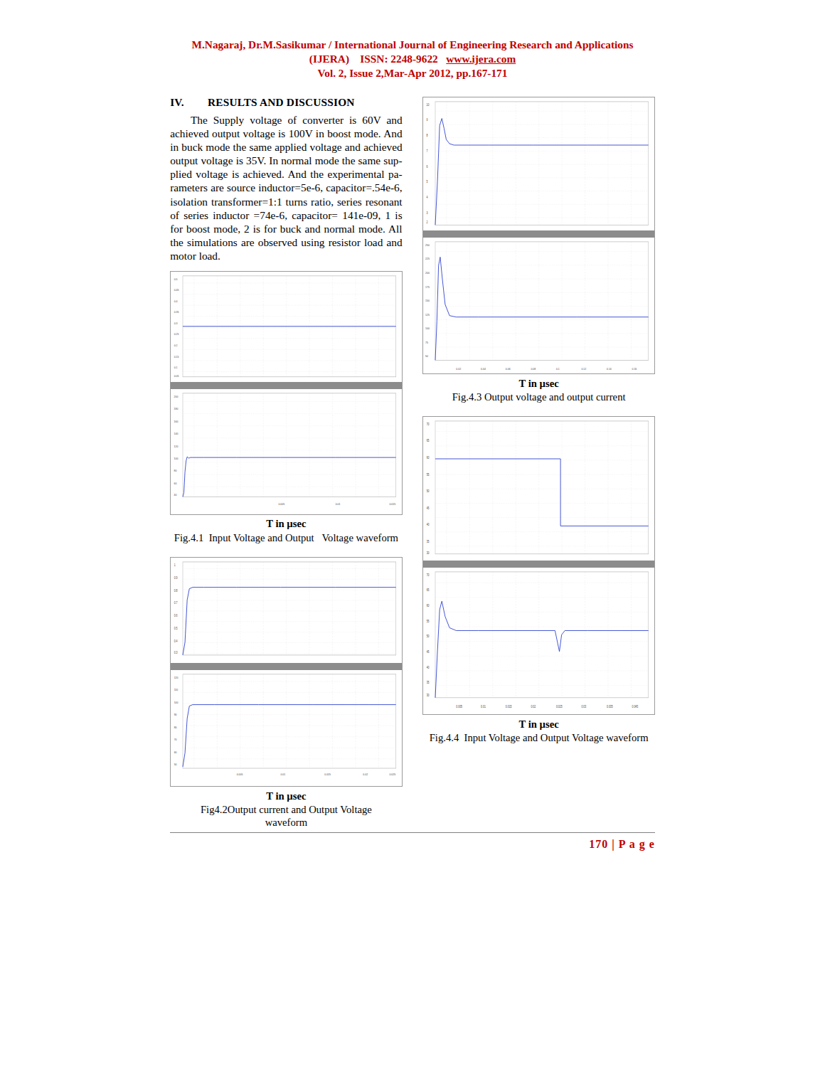M.Nagaraj, Dr.M.Sasikumar / International Journal of Engineering Research and Applications
(IJERA) ISSN: 2248-9622 www.ijera.com
Vol. 2, Issue 2,Mar-Apr 2012, pp.167-171
IV. RESULTS AND DISCUSSION
The Supply voltage of converter is 60V and achieved output voltage is 100V in boost mode. And in buck mode the same applied voltage and achieved output voltage is 35V. In normal mode the same supplied voltage is achieved. And the experimental parameters are source inductor=5e-6, capacitor=.54e-6, isolation transformer=1:1 turns ratio, series resonant of series inductor =74e-6, capacitor= 141e-09, 1 is for boost mode, 2 is for buck and normal mode. All the simulations are observed using resistor load and motor load.
0.5 0.45 0.4 0.35 0.3 0.25 0.2 0.15 0.1 0.05
200 180 160 140 120 100 80 60 40 0.005 0.01 0.015
T in µsec
Fig.4.1 Input Voltage and Output Voltage waveform
1 0.9 0.8 0.7 0.6 0.5 0.4 0.3
120 110 100 90 80 70 60 50 0.005 0.01 0.015 0.02 0.025
T in µsec
Fig4.2Output current and Output Voltage
waveform
10 9 8 7 6 5 4 3 2
250 225 200 175 150 125 100 75 50 0.02 0.04 0.06 0.08 0.1 0.12 0.14 0.16
T in µsec
Fig.4.3 Output voltage and output current
70 65 60 55 50 45 40 35 30
70 65 60 55 50 45 40 35 30 0.005 0.01 0.015 0.02 0.025 0.03 0.035 0.045
T in µsec
Fig.4.4 Input Voltage and Output Voltage waveform
170 | P a g e